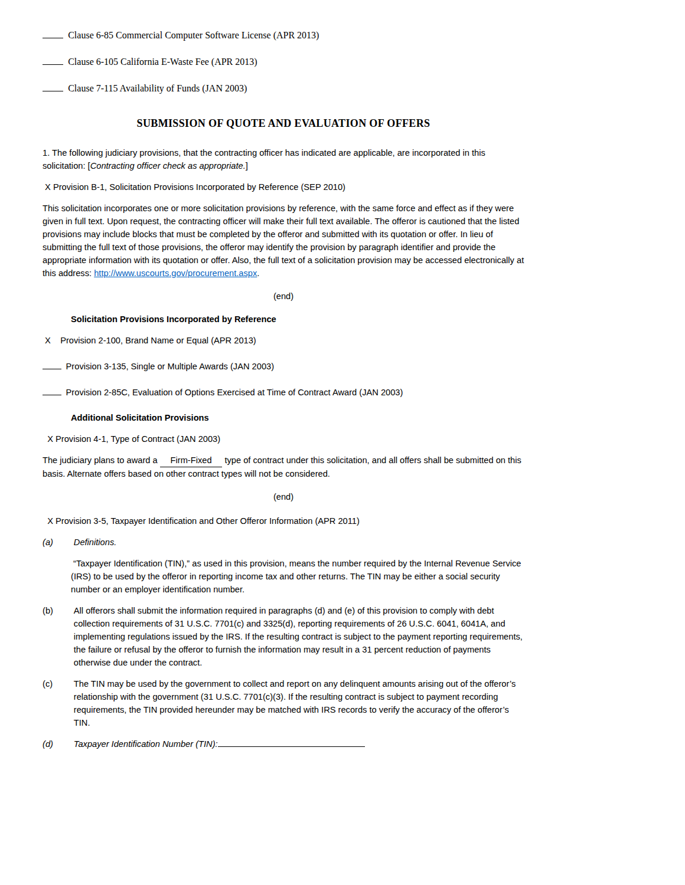Clause 6-85 Commercial Computer Software License (APR 2013)
Clause 6-105 California E-Waste Fee (APR 2013)
Clause 7-115 Availability of Funds (JAN 2003)
SUBMISSION OF QUOTE AND EVALUATION OF OFFERS
1. The following judiciary provisions, that the contracting officer has indicated are applicable, are incorporated in this solicitation: [Contracting officer check as appropriate.]
X Provision B-1, Solicitation Provisions Incorporated by Reference (SEP 2010)
This solicitation incorporates one or more solicitation provisions by reference, with the same force and effect as if they were given in full text. Upon request, the contracting officer will make their full text available. The offeror is cautioned that the listed provisions may include blocks that must be completed by the offeror and submitted with its quotation or offer. In lieu of submitting the full text of those provisions, the offeror may identify the provision by paragraph identifier and provide the appropriate information with its quotation or offer. Also, the full text of a solicitation provision may be accessed electronically at this address: http://www.uscourts.gov/procurement.aspx.
(end)
Solicitation Provisions Incorporated by Reference
X Provision 2-100, Brand Name or Equal (APR 2013)
Provision 3-135, Single or Multiple Awards (JAN 2003)
Provision 2-85C, Evaluation of Options Exercised at Time of Contract Award (JAN 2003)
Additional Solicitation Provisions
X Provision 4-1, Type of Contract (JAN 2003)
The judiciary plans to award a Firm-Fixed type of contract under this solicitation, and all offers shall be submitted on this basis. Alternate offers based on other contract types will not be considered.
(end)
X Provision 3-5, Taxpayer Identification and Other Offeror Information (APR 2011)
| (a) | Definitions. |
“Taxpayer Identification (TIN),” as used in this provision, means the number required by the Internal Revenue Service (IRS) to be used by the offeror in reporting income tax and other returns. The TIN may be either a social security number or an employer identification number.
| (b) | All offerors shall submit the information required in paragraphs (d) and (e) of this provision to comply with debt collection requirements of 31 U.S.C. 7701(c) and 3325(d), reporting requirements of 26 U.S.C. 6041, 6041A, and implementing regulations issued by the IRS. If the resulting contract is subject to the payment reporting requirements, the failure or refusal by the offeror to furnish the information may result in a 31 percent reduction of payments otherwise due under the contract. |
| (c) | The TIN may be used by the government to collect and report on any delinquent amounts arising out of the offeror’s relationship with the government (31 U.S.C. 7701(c)(3). If the resulting contract is subject to payment recording requirements, the TIN provided hereunder may be matched with IRS records to verify the accuracy of the offeror’s TIN. |
| (d) | Taxpayer Identification Number (TIN): |